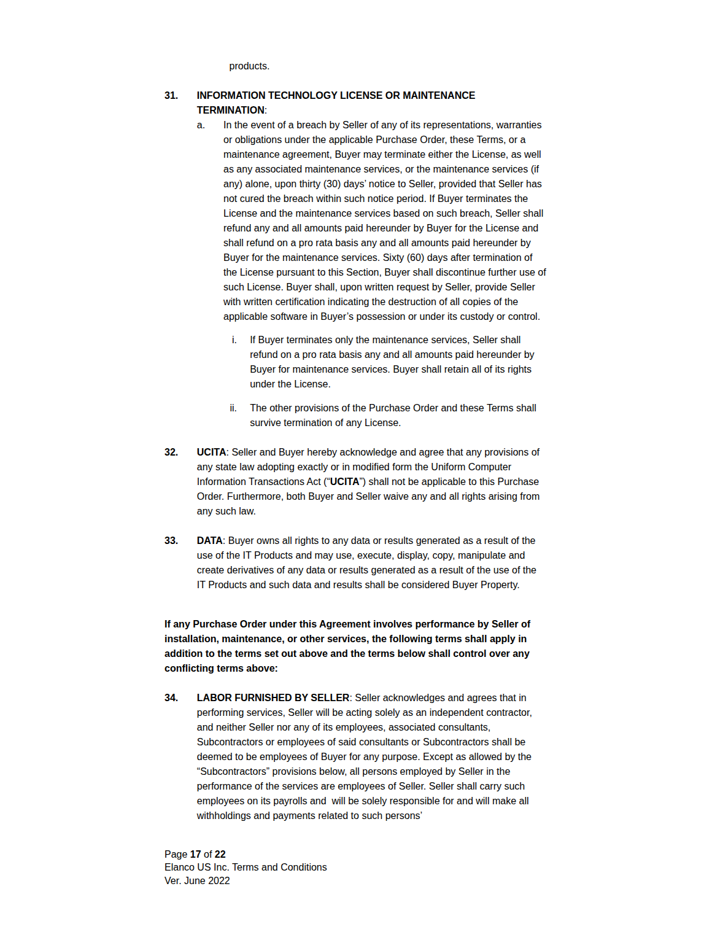products.
31. INFORMATION TECHNOLOGY LICENSE OR MAINTENANCE TERMINATION:
a. In the event of a breach by Seller of any of its representations, warranties or obligations under the applicable Purchase Order, these Terms, or a maintenance agreement, Buyer may terminate either the License, as well as any associated maintenance services, or the maintenance services (if any) alone, upon thirty (30) days’ notice to Seller, provided that Seller has not cured the breach within such notice period. If Buyer terminates the License and the maintenance services based on such breach, Seller shall refund any and all amounts paid hereunder by Buyer for the License and shall refund on a pro rata basis any and all amounts paid hereunder by Buyer for the maintenance services. Sixty (60) days after termination of the License pursuant to this Section, Buyer shall discontinue further use of such License. Buyer shall, upon written request by Seller, provide Seller with written certification indicating the destruction of all copies of the applicable software in Buyer’s possession or under its custody or control.
i. If Buyer terminates only the maintenance services, Seller shall refund on a pro rata basis any and all amounts paid hereunder by Buyer for maintenance services. Buyer shall retain all of its rights under the License.
ii. The other provisions of the Purchase Order and these Terms shall survive termination of any License.
32. UCITA: Seller and Buyer hereby acknowledge and agree that any provisions of any state law adopting exactly or in modified form the Uniform Computer Information Transactions Act (“UCITA”) shall not be applicable to this Purchase Order. Furthermore, both Buyer and Seller waive any and all rights arising from any such law.
33. DATA: Buyer owns all rights to any data or results generated as a result of the use of the IT Products and may use, execute, display, copy, manipulate and create derivatives of any data or results generated as a result of the use of the IT Products and such data and results shall be considered Buyer Property.
If any Purchase Order under this Agreement involves performance by Seller of installation, maintenance, or other services, the following terms shall apply in addition to the terms set out above and the terms below shall control over any conflicting terms above:
34. LABOR FURNISHED BY SELLER: Seller acknowledges and agrees that in performing services, Seller will be acting solely as an independent contractor, and neither Seller nor any of its employees, associated consultants, Subcontractors or employees of said consultants or Subcontractors shall be deemed to be employees of Buyer for any purpose. Except as allowed by the “Subcontractors” provisions below, all persons employed by Seller in the performance of the services are employees of Seller. Seller shall carry such employees on its payrolls and will be solely responsible for and will make all withholdings and payments related to such persons’
Page 17 of 22
Elanco US Inc. Terms and Conditions
Ver. June 2022